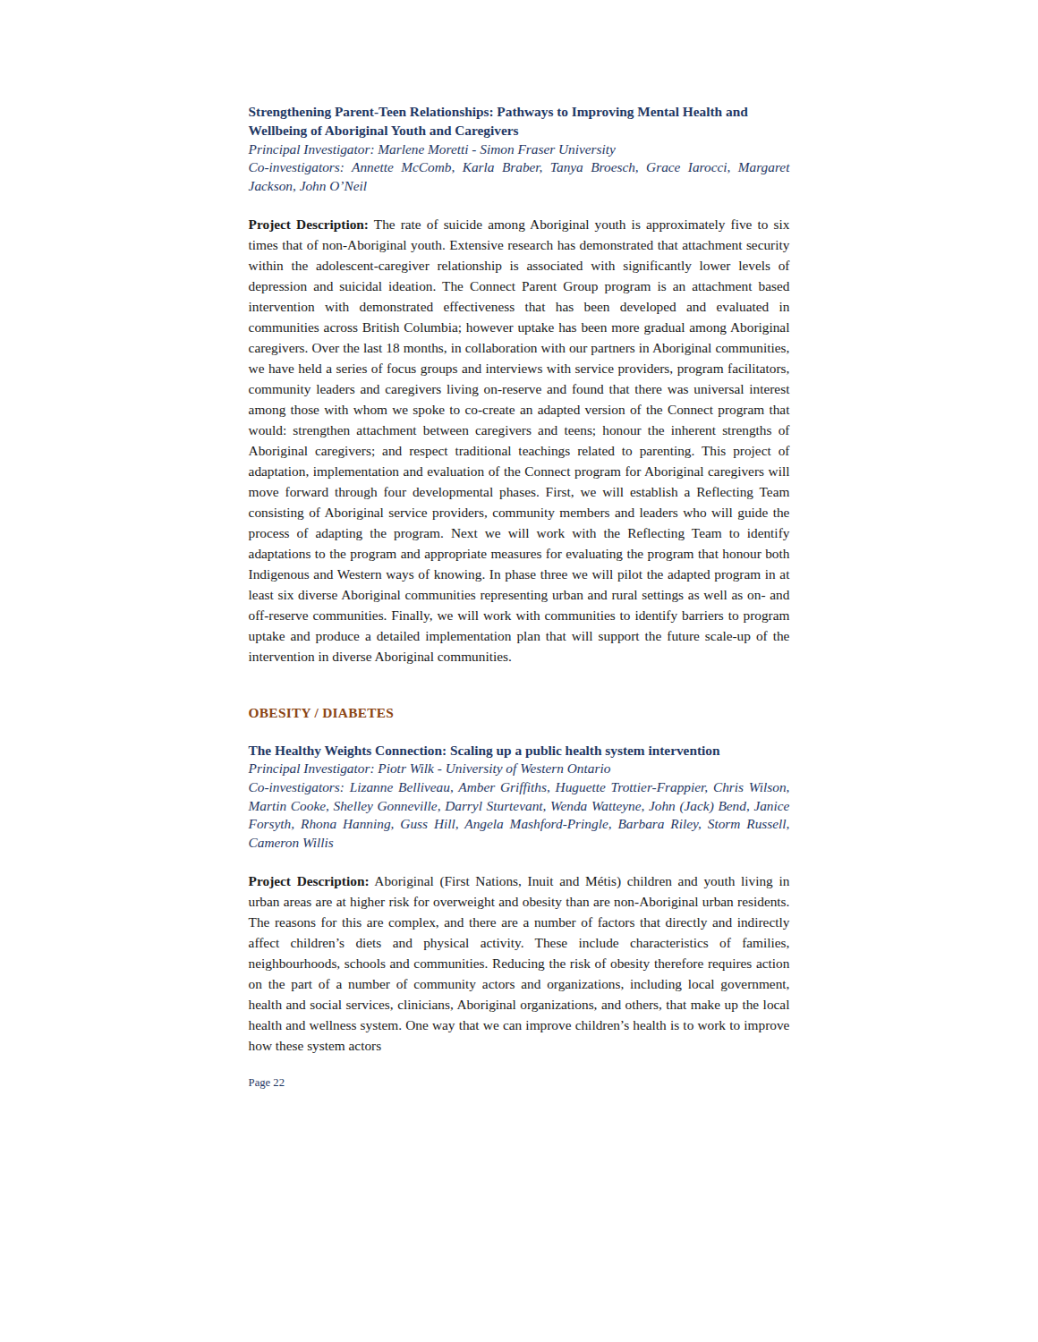Strengthening Parent-Teen Relationships: Pathways to Improving Mental Health and Wellbeing of Aboriginal Youth and Caregivers
Principal Investigator: Marlene Moretti - Simon Fraser University
Co-investigators: Annette McComb, Karla Braber, Tanya Broesch, Grace Iarocci, Margaret Jackson, John O’Neil
Project Description: The rate of suicide among Aboriginal youth is approximately five to six times that of non-Aboriginal youth. Extensive research has demonstrated that attachment security within the adolescent-caregiver relationship is associated with significantly lower levels of depression and suicidal ideation. The Connect Parent Group program is an attachment based intervention with demonstrated effectiveness that has been developed and evaluated in communities across British Columbia; however uptake has been more gradual among Aboriginal caregivers. Over the last 18 months, in collaboration with our partners in Aboriginal communities, we have held a series of focus groups and interviews with service providers, program facilitators, community leaders and caregivers living on-reserve and found that there was universal interest among those with whom we spoke to co-create an adapted version of the Connect program that would: strengthen attachment between caregivers and teens; honour the inherent strengths of Aboriginal caregivers; and respect traditional teachings related to parenting. This project of adaptation, implementation and evaluation of the Connect program for Aboriginal caregivers will move forward through four developmental phases. First, we will establish a Reflecting Team consisting of Aboriginal service providers, community members and leaders who will guide the process of adapting the program. Next we will work with the Reflecting Team to identify adaptations to the program and appropriate measures for evaluating the program that honour both Indigenous and Western ways of knowing. In phase three we will pilot the adapted program in at least six diverse Aboriginal communities representing urban and rural settings as well as on- and off-reserve communities. Finally, we will work with communities to identify barriers to program uptake and produce a detailed implementation plan that will support the future scale-up of the intervention in diverse Aboriginal communities.
OBESITY / DIABETES
The Healthy Weights Connection: Scaling up a public health system intervention
Principal Investigator: Piotr Wilk - University of Western Ontario
Co-investigators: Lizanne Belliveau, Amber Griffiths, Huguette Trottier-Frappier, Chris Wilson, Martin Cooke, Shelley Gonneville, Darryl Sturtevant, Wenda Watteyne, John (Jack) Bend, Janice Forsyth, Rhona Hanning, Guss Hill, Angela Mashford-Pringle, Barbara Riley, Storm Russell, Cameron Willis
Project Description: Aboriginal (First Nations, Inuit and Métis) children and youth living in urban areas are at higher risk for overweight and obesity than are non-Aboriginal urban residents. The reasons for this are complex, and there are a number of factors that directly and indirectly affect children’s diets and physical activity. These include characteristics of families, neighbourhoods, schools and communities. Reducing the risk of obesity therefore requires action on the part of a number of community actors and organizations, including local government, health and social services, clinicians, Aboriginal organizations, and others, that make up the local health and wellness system. One way that we can improve children’s health is to work to improve how these system actors
Page 22